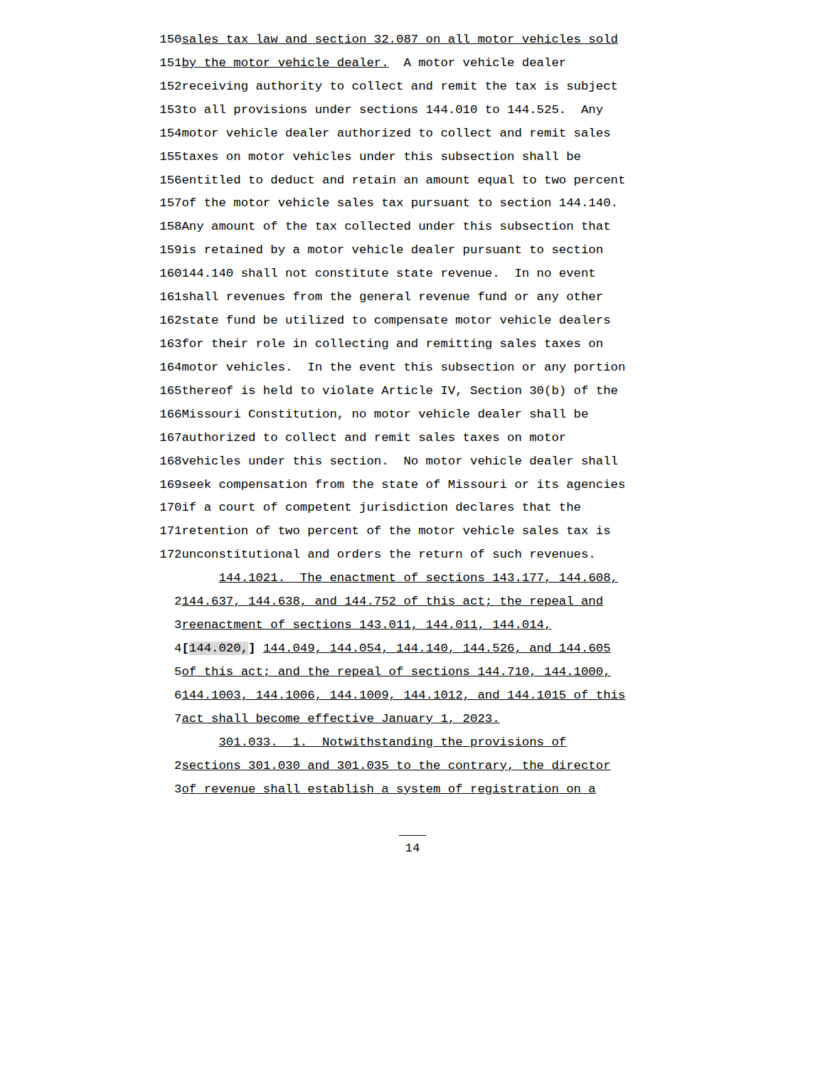| 150 | sales tax law and section 32.087 on all motor vehicles sold |
| 151 | by the motor vehicle dealer. A motor vehicle dealer |
| 152 | receiving authority to collect and remit the tax is subject |
| 153 | to all provisions under sections 144.010 to 144.525. Any |
| 154 | motor vehicle dealer authorized to collect and remit sales |
| 155 | taxes on motor vehicles under this subsection shall be |
| 156 | entitled to deduct and retain an amount equal to two percent |
| 157 | of the motor vehicle sales tax pursuant to section 144.140. |
| 158 | Any amount of the tax collected under this subsection that |
| 159 | is retained by a motor vehicle dealer pursuant to section |
| 160 | 144.140 shall not constitute state revenue. In no event |
| 161 | shall revenues from the general revenue fund or any other |
| 162 | state fund be utilized to compensate motor vehicle dealers |
| 163 | for their role in collecting and remitting sales taxes on |
| 164 | motor vehicles. In the event this subsection or any portion |
| 165 | thereof is held to violate Article IV, Section 30(b) of the |
| 166 | Missouri Constitution, no motor vehicle dealer shall be |
| 167 | authorized to collect and remit sales taxes on motor |
| 168 | vehicles under this section. No motor vehicle dealer shall |
| 169 | seek compensation from the state of Missouri or its agencies |
| 170 | if a court of competent jurisdiction declares that the |
| 171 | retention of two percent of the motor vehicle sales tax is |
| 172 | unconstitutional and orders the return of such revenues. |
| | 144.1021. The enactment of sections 143.177, 144.608, |
| 2 | 144.637, 144.638, and 144.752 of this act; the repeal and |
| 3 | reenactment of sections 143.011, 144.011, 144.014, |
| 4 | [ 144.020, ] 144.049, 144.054, 144.140, 144.526, and 144.605 |
| 5 | of this act; and the repeal of sections 144.710, 144.1000, |
| 6 | 144.1003, 144.1006, 144.1009, 144.1012, and 144.1015 of this |
| 7 | act shall become effective January 1, 2023. |
| | 301.033. 1. Notwithstanding the provisions of |
| 2 | sections 301.030 and 301.035 to the contrary, the director |
| 3 | of revenue shall establish a system of registration on a |
14